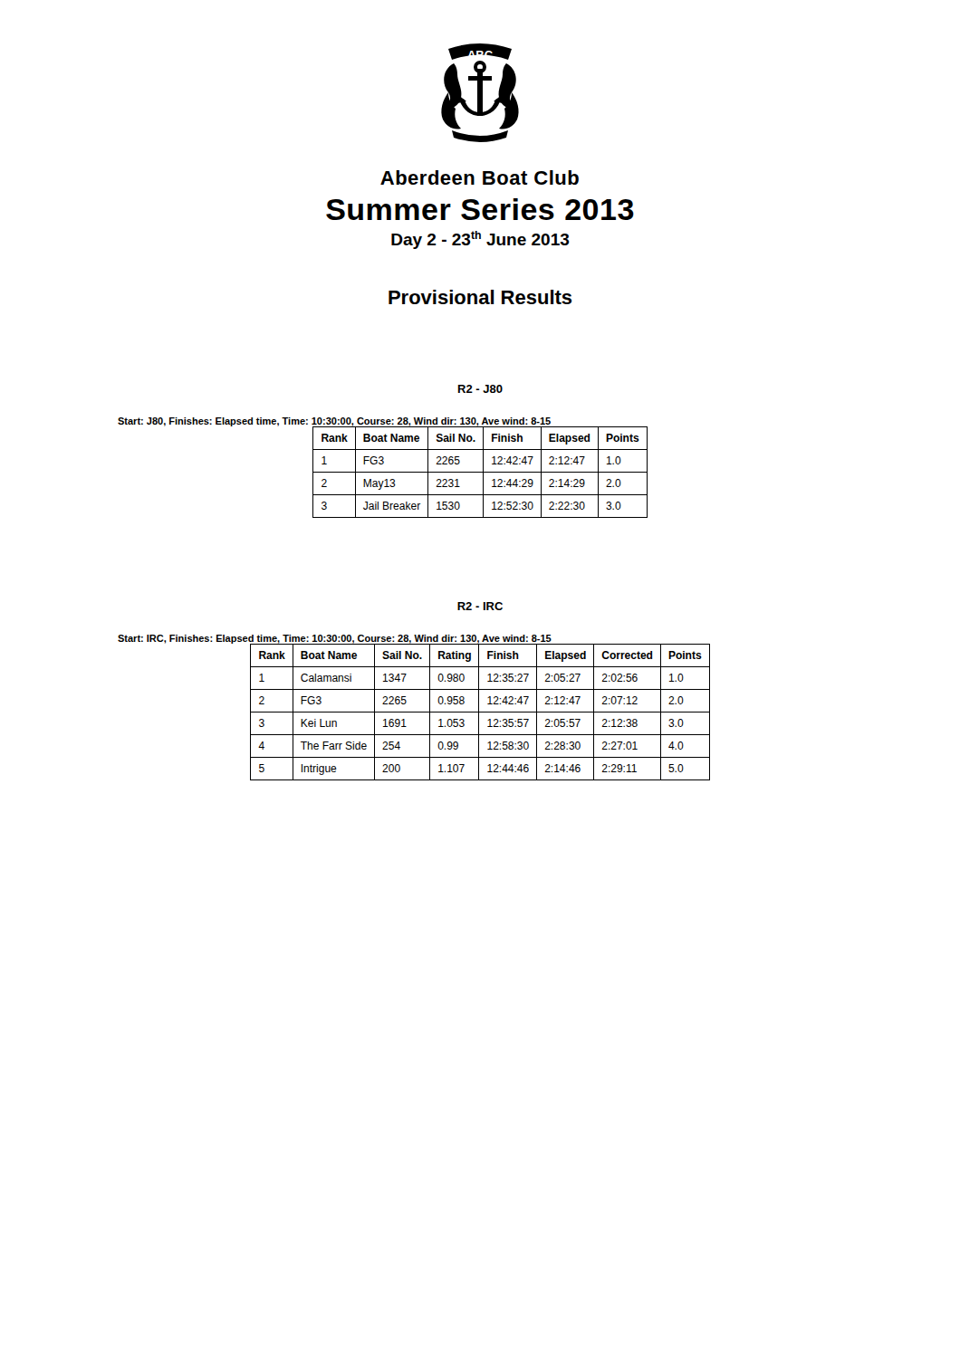ABC
Aberdeen Boat Club
Summer Series 2013
Day 2 - 23th June 2013
Provisional Results
R2 - J80
Start: J80, Finishes: Elapsed time, Time: 10:30:00, Course: 28, Wind dir: 130, Ave wind: 8-15
| Rank | Boat Name | Sail No. | Finish | Elapsed | Points |
| --- | --- | --- | --- | --- | --- |
| 1 | FG3 | 2265 | 12:42:47 | 2:12:47 | 1.0 |
| 2 | May13 | 2231 | 12:44:29 | 2:14:29 | 2.0 |
| 3 | Jail Breaker | 1530 | 12:52:30 | 2:22:30 | 3.0 |
R2 - IRC
Start: IRC, Finishes: Elapsed time, Time: 10:30:00, Course: 28, Wind dir: 130, Ave wind: 8-15
| Rank | Boat Name | Sail No. | Rating | Finish | Elapsed | Corrected | Points |
| --- | --- | --- | --- | --- | --- | --- | --- |
| 1 | Calamansi | 1347 | 0.980 | 12:35:27 | 2:05:27 | 2:02:56 | 1.0 |
| 2 | FG3 | 2265 | 0.958 | 12:42:47 | 2:12:47 | 2:07:12 | 2.0 |
| 3 | Kei Lun | 1691 | 1.053 | 12:35:57 | 2:05:57 | 2:12:38 | 3.0 |
| 4 | The Farr Side | 254 | 0.99 | 12:58:30 | 2:28:30 | 2:27:01 | 4.0 |
| 5 | Intrigue | 200 | 1.107 | 12:44:46 | 2:14:46 | 2:29:11 | 5.0 |